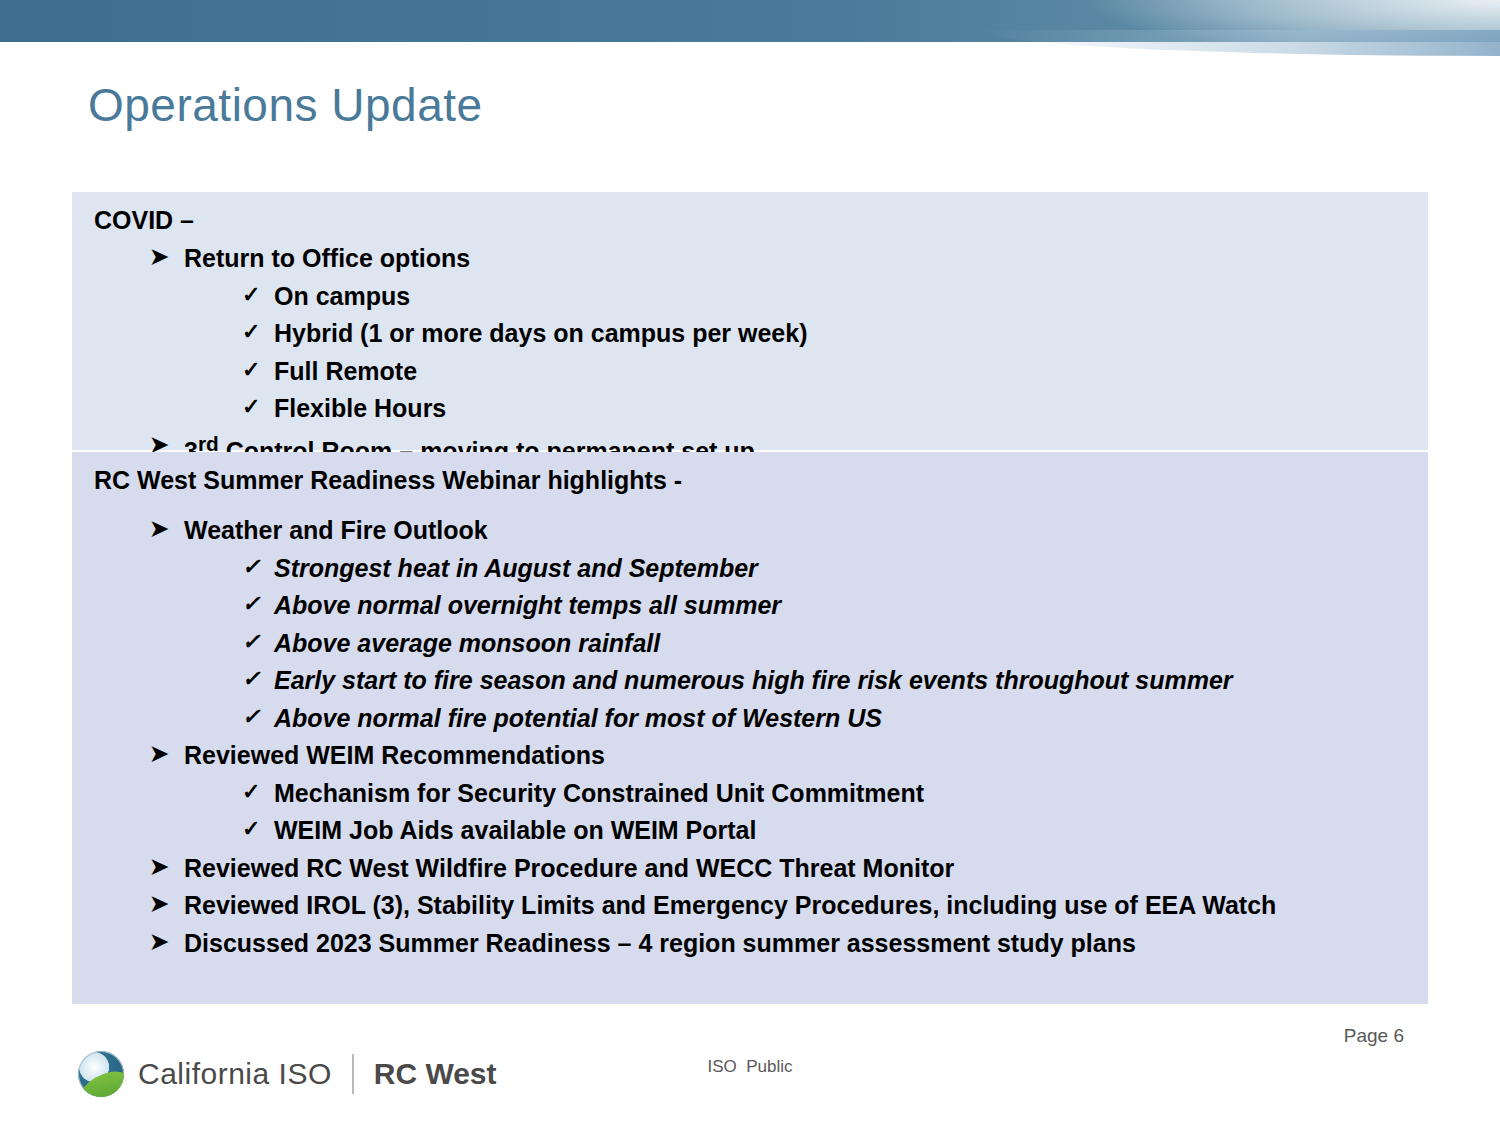Operations Update
COVID –
Return to Office options
On campus
Hybrid (1 or more days on campus per week)
Full Remote
Flexible Hours
3rd Control Room – moving to permanent set up
RC West Summer Readiness Webinar highlights -
Weather and Fire Outlook
Strongest heat in August and September
Above normal overnight temps all summer
Above average monsoon rainfall
Early start to fire season and numerous high fire risk events throughout summer
Above normal fire potential for most of Western US
Reviewed WEIM Recommendations
Mechanism for Security Constrained Unit Commitment
WEIM Job Aids available on WEIM Portal
Reviewed RC West Wildfire Procedure and WECC Threat Monitor
Reviewed IROL (3), Stability Limits and Emergency Procedures, including use of EEA Watch
Discussed 2023 Summer Readiness – 4 region summer assessment study plans
Page 6
ISO Public
California ISO
RC West